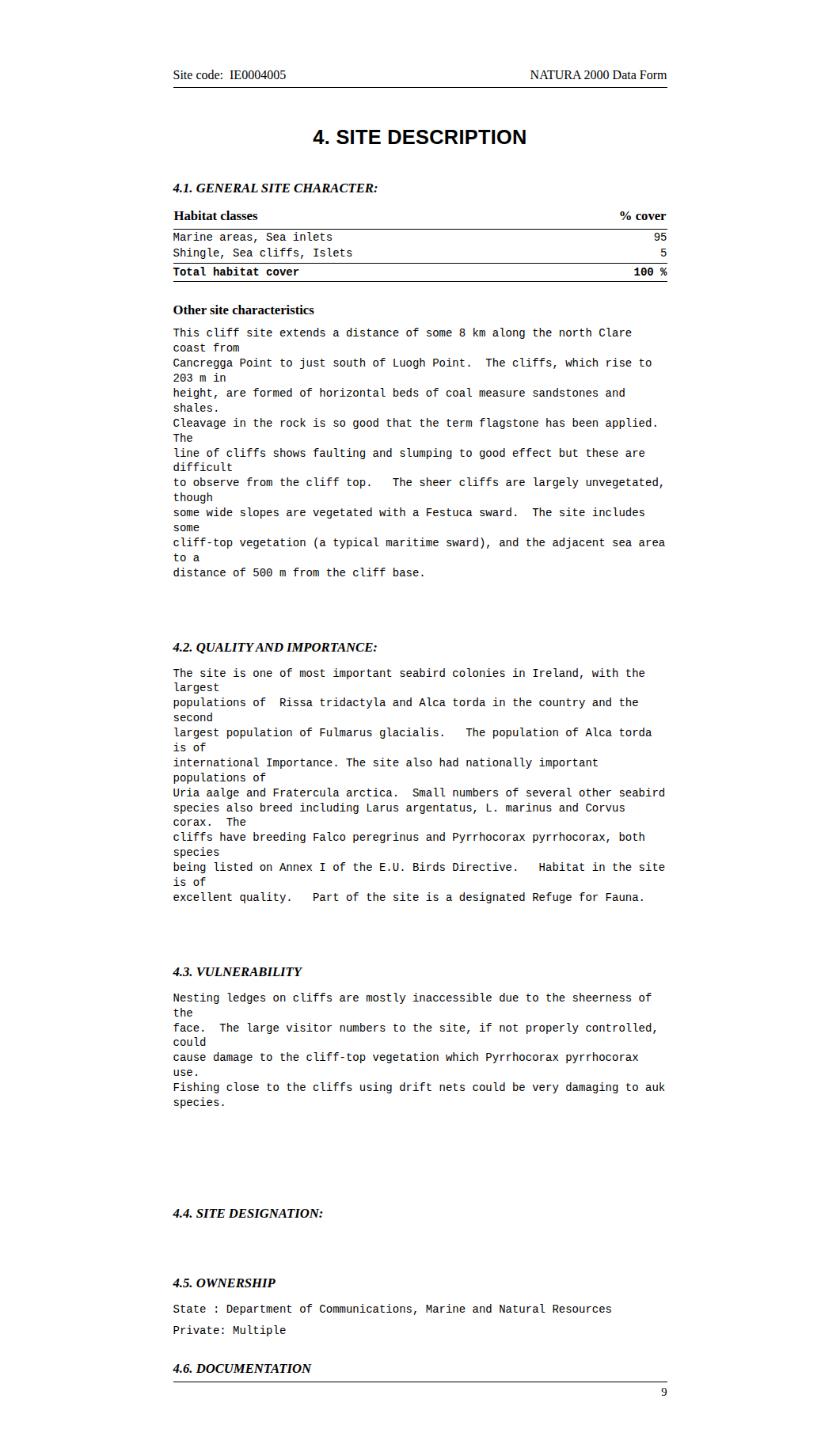Site code: IE0004005
NATURA 2000 Data Form
4. SITE DESCRIPTION
4.1. GENERAL SITE CHARACTER:
| Habitat classes | % cover |
| --- | --- |
| Marine areas, Sea inlets | 95 |
| Shingle, Sea cliffs, Islets | 5 |
| Total habitat cover | 100 % |
Other site characteristics
This cliff site extends a distance of some 8 km along the north Clare coast from Cancregga Point to just south of Luogh Point. The cliffs, which rise to 203 m in height, are formed of horizontal beds of coal measure sandstones and shales. Cleavage in the rock is so good that the term flagstone has been applied. The line of cliffs shows faulting and slumping to good effect but these are difficult to observe from the cliff top. The sheer cliffs are largely unvegetated, though some wide slopes are vegetated with a Festuca sward. The site includes some cliff-top vegetation (a typical maritime sward), and the adjacent sea area to a distance of 500 m from the cliff base.
4.2. QUALITY AND IMPORTANCE:
The site is one of most important seabird colonies in Ireland, with the largest populations of Rissa tridactyla and Alca torda in the country and the second largest population of Fulmarus glacialis. The population of Alca torda is of international Importance. The site also had nationally important populations of Uria aalge and Fratercula arctica. Small numbers of several other seabird species also breed including Larus argentatus, L. marinus and Corvus corax. The cliffs have breeding Falco peregrinus and Pyrrhocorax pyrrhocorax, both species being listed on Annex I of the E.U. Birds Directive. Habitat in the site is of excellent quality. Part of the site is a designated Refuge for Fauna.
4.3. VULNERABILITY
Nesting ledges on cliffs are mostly inaccessible due to the sheerness of the face. The large visitor numbers to the site, if not properly controlled, could cause damage to the cliff-top vegetation which Pyrrhocorax pyrrhocorax use. Fishing close to the cliffs using drift nets could be very damaging to auk species.
4.4. SITE DESIGNATION:
4.5. OWNERSHIP
State : Department of Communications, Marine and Natural Resources
Private: Multiple
4.6. DOCUMENTATION
9